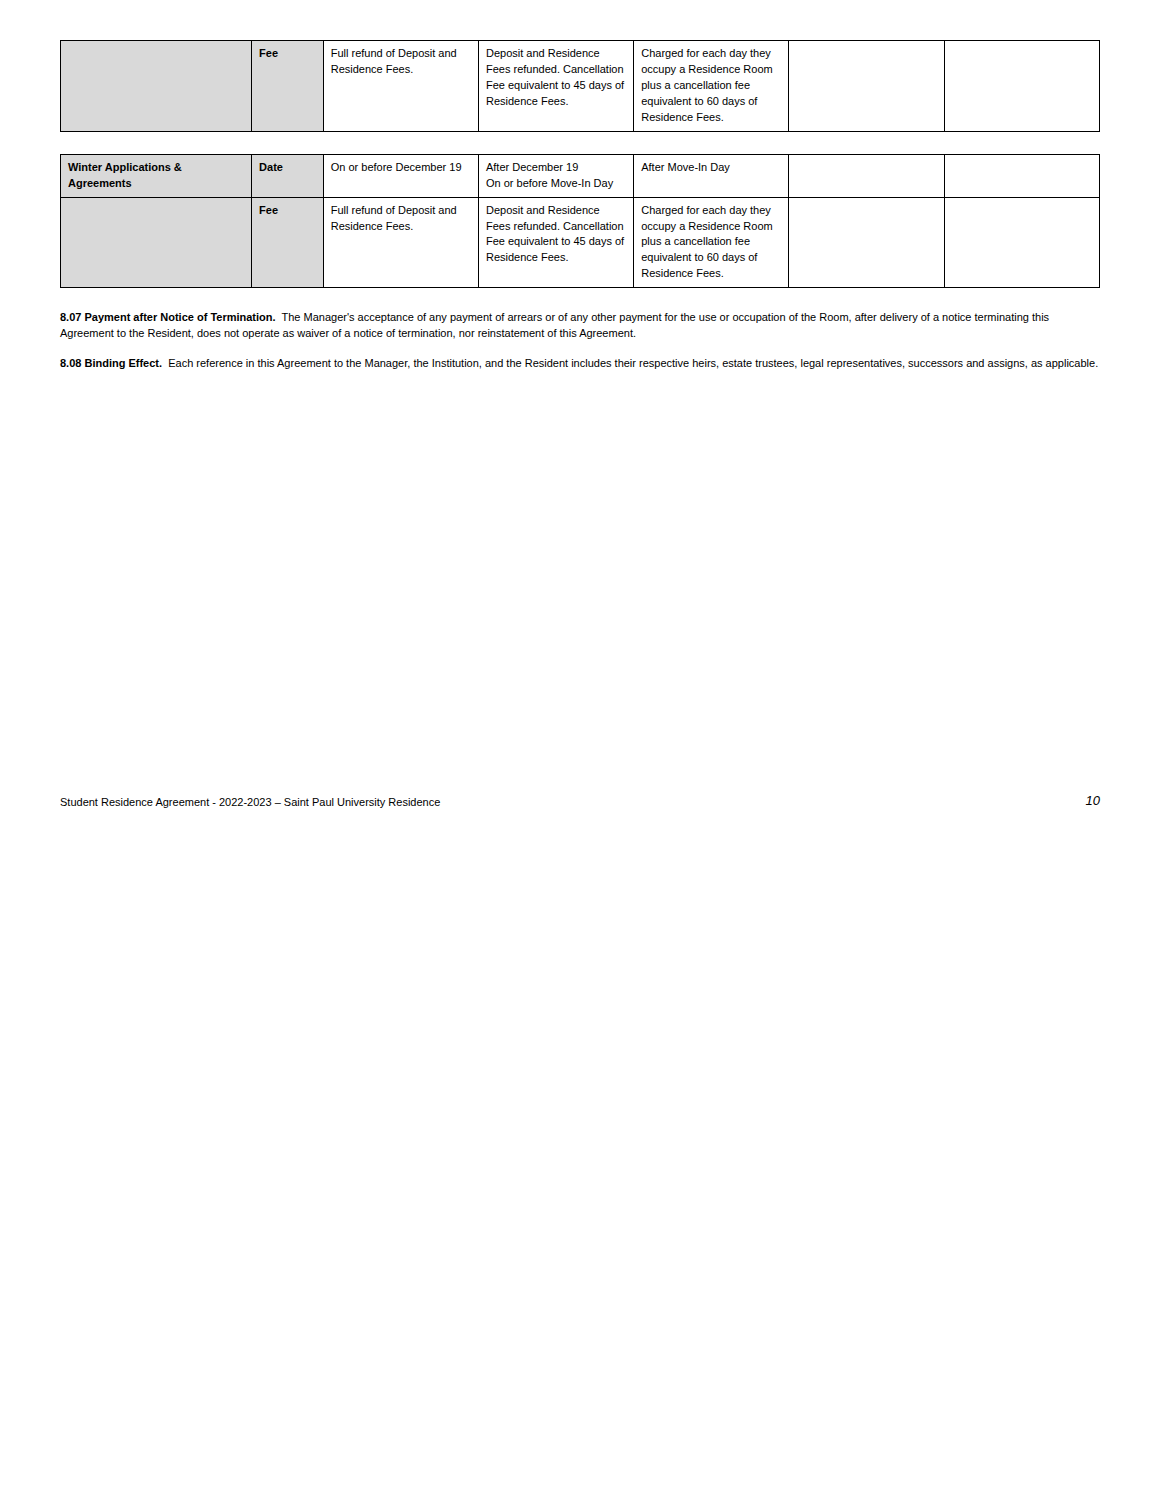| | Fee | Full refund of Deposit and Residence Fees. | Deposit and Residence Fees refunded. Cancellation Fee equivalent to 45 days of Residence Fees. | Charged for each day they occupy a Residence Room plus a cancellation fee equivalent to 60 days of Residence Fees. | | |
| Winter Applications & Agreements | Date | On or before December 19 | After December 19 On or before Move-In Day | After Move-In Day | | |
| | Fee | Full refund of Deposit and Residence Fees. | Deposit and Residence Fees refunded. Cancellation Fee equivalent to 45 days of Residence Fees. | Charged for each day they occupy a Residence Room plus a cancellation fee equivalent to 60 days of Residence Fees. | | |
8.07 Payment after Notice of Termination. The Manager's acceptance of any payment of arrears or of any other payment for the use or occupation of the Room, after delivery of a notice terminating this Agreement to the Resident, does not operate as waiver of a notice of termination, nor reinstatement of this Agreement.
8.08 Binding Effect. Each reference in this Agreement to the Manager, the Institution, and the Resident includes their respective heirs, estate trustees, legal representatives, successors and assigns, as applicable.
Student Residence Agreement - 2022-2023 – Saint Paul University Residence 10